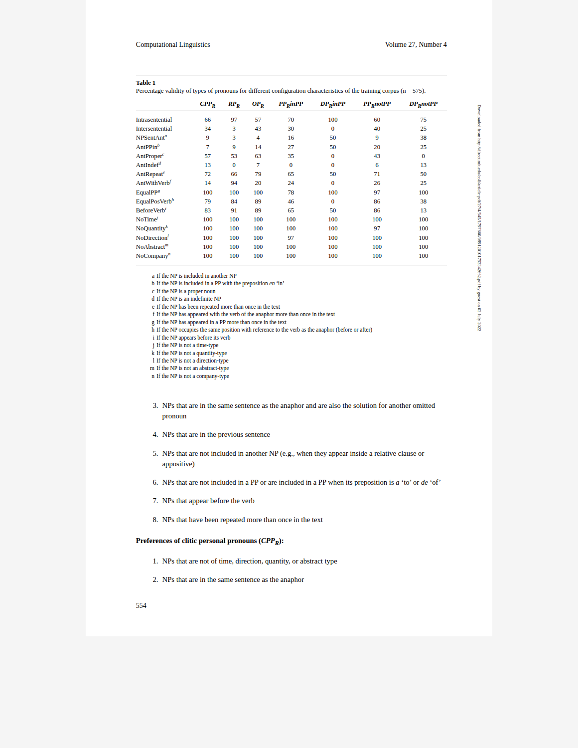Computational Linguistics
Volume 27, Number 4
Table 1
Percentage validity of types of pronouns for different configuration characteristics of the training corpus (n = 575).
| | CPP R | RP R | OP R | PP R inPP | DP R inPP | PP R notPP | DP R notPP |
| --- | --- | --- | --- | --- | --- | --- | --- |
| Intrasentential | 66 | 97 | 57 | 70 | 100 | 60 | 75 |
| Intersentential | 34 | 3 | 43 | 30 | 0 | 40 | 25 |
| NPSentAnt a | 9 | 3 | 4 | 16 | 50 | 9 | 38 |
| AntPPin b | 7 | 9 | 14 | 27 | 50 | 20 | 25 |
| AntProper c | 57 | 53 | 63 | 35 | 0 | 43 | 0 |
| AntIndef d | 13 | 0 | 7 | 0 | 0 | 6 | 13 |
| AntRepeat e | 72 | 66 | 79 | 65 | 50 | 71 | 50 |
| AntWithVerb f | 14 | 94 | 20 | 24 | 0 | 26 | 25 |
| EqualPP g | 100 | 100 | 100 | 78 | 100 | 97 | 100 |
| EqualPosVerb h | 79 | 84 | 89 | 46 | 0 | 86 | 38 |
| BeforeVerb i | 83 | 91 | 89 | 65 | 50 | 86 | 13 |
| NoTime j | 100 | 100 | 100 | 100 | 100 | 100 | 100 |
| NoQuantity k | 100 | 100 | 100 | 100 | 100 | 97 | 100 |
| NoDirection l | 100 | 100 | 100 | 97 | 100 | 100 | 100 |
| NoAbstract m | 100 | 100 | 100 | 100 | 100 | 100 | 100 |
| NoCompany n | 100 | 100 | 100 | 100 | 100 | 100 | 100 |
a If the NP is included in another NP
b If the NP is included in a PP with the preposition en ‘in’
c If the NP is a proper noun
d If the NP is an indefinite NP
e If the NP has been repeated more than once in the text
f If the NP has appeared with the verb of the anaphor more than once in the text
g If the NP has appeared in a PP more than once in the text
h If the NP occupies the same position with reference to the verb as the anaphor (before or after)
i If the NP appears before its verb
j If the NP is not a time-type
k If the NP is not a quantity-type
l If the NP is not a direction-type
m If the NP is not an abstract-type
n If the NP is not a company-type
3. NPs that are in the same sentence as the anaphor and are also the solution for another omitted pronoun
4. NPs that are in the previous sentence
5. NPs that are not included in another NP (e.g., when they appear inside a relative clause or appositive)
6. NPs that are not included in a PP or are included in a PP when its preposition is a ‘to’ or de ‘of’
7. NPs that appear before the verb
8. NPs that have been repeated more than once in the text
Preferences of clitic personal pronouns (CPPR):
1. NPs that are not of time, direction, quantity, or abstract type
2. NPs that are in the same sentence as the anaphor
554
Downloaded from http://direct.mit.edu/coli/article-pdf/27/4/545/1797660/089120101753342662.pdf by guest on 03 July 2022